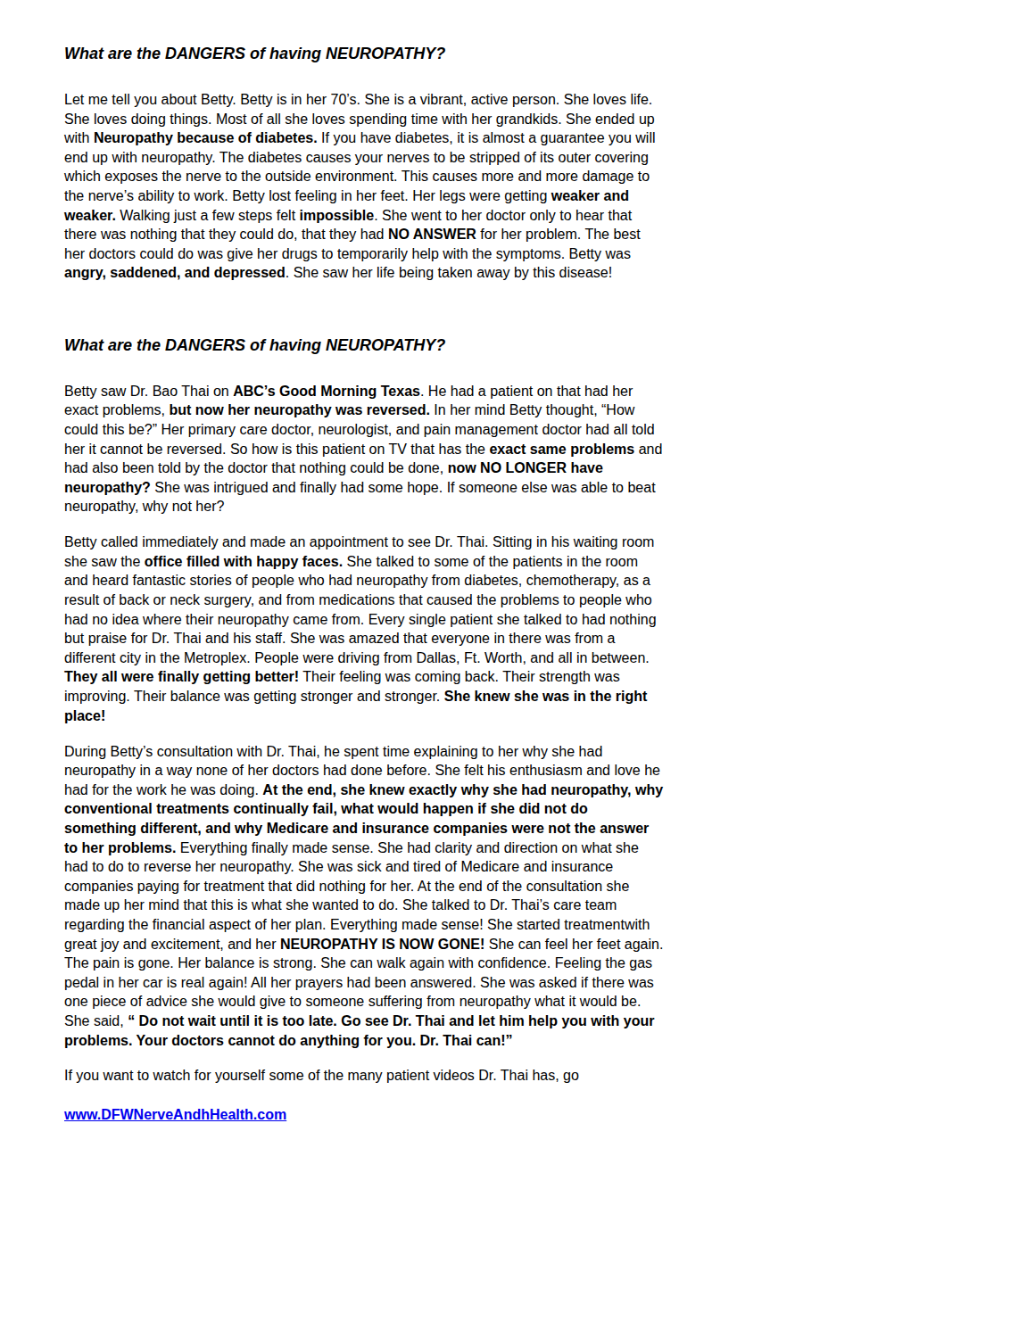What are the DANGERS of having NEUROPATHY?
Let me tell you about Betty. Betty is in her 70’s. She is a vibrant, active person. She loves life. She loves doing things. Most of all she loves spending time with her grandkids. She ended up with Neuropathy because of diabetes. If you have diabetes, it is almost a guarantee you will end up with neuropathy. The diabetes causes your nerves to be stripped of its outer covering which exposes the nerve to the outside environment. This causes more and more damage to the nerve’s ability to work. Betty lost feeling in her feet. Her legs were getting weaker and weaker. Walking just a few steps felt impossible. She went to her doctor only to hear that there was nothing that they could do, that they had NO ANSWER for her problem. The best her doctors could do was give her drugs to temporarily help with the symptoms. Betty was angry, saddened, and depressed. She saw her life being taken away by this disease!
What are the DANGERS of having NEUROPATHY?
Betty saw Dr. Bao Thai on ABC’s Good Morning Texas. He had a patient on that had her exact problems, but now her neuropathy was reversed. In her mind Betty thought, “How could this be?” Her primary care doctor, neurologist, and pain management doctor had all told her it cannot be reversed. So how is this patient on TV that has the exact same problems and had also been told by the doctor that nothing could be done, now NO LONGER have neuropathy? She was intrigued and finally had some hope. If someone else was able to beat neuropathy, why not her?
Betty called immediately and made an appointment to see Dr. Thai. Sitting in his waiting room she saw the office filled with happy faces. She talked to some of the patients in the room and heard fantastic stories of people who had neuropathy from diabetes, chemotherapy, as a result of back or neck surgery, and from medications that caused the problems to people who had no idea where their neuropathy came from. Every single patient she talked to had nothing but praise for Dr. Thai and his staff. She was amazed that everyone in there was from a different city in the Metroplex. People were driving from Dallas, Ft. Worth, and all in between. They all were finally getting better! Their feeling was coming back. Their strength was improving. Their balance was getting stronger and stronger. She knew she was in the right place!
During Betty’s consultation with Dr. Thai, he spent time explaining to her why she had neuropathy in a way none of her doctors had done before. She felt his enthusiasm and love he had for the work he was doing. At the end, she knew exactly why she had neuropathy, why conventional treatments continually fail, what would happen if she did not do something different, and why Medicare and insurance companies were not the answer to her problems. Everything finally made sense. She had clarity and direction on what she had to do to reverse her neuropathy. She was sick and tired of Medicare and insurance companies paying for treatment that did nothing for her. At the end of the consultation she made up her mind that this is what she wanted to do. She talked to Dr. Thai’s care team regarding the financial aspect of her plan. Everything made sense! She started treatmentwith great joy and excitement, and her NEUROPATHY IS NOW GONE! She can feel her feet again. The pain is gone. Her balance is strong. She can walk again with confidence. Feeling the gas pedal in her car is real again! All her prayers had been answered. She was asked if there was one piece of advice she would give to someone suffering from neuropathy what it would be. She said, “ Do not wait until it is too late. Go see Dr. Thai and let him help you with your problems. Your doctors cannot do anything for you. Dr. Thai can!”
If you want to watch for yourself some of the many patient videos Dr. Thai has, go
www.DFWNerveAndhHealth.com